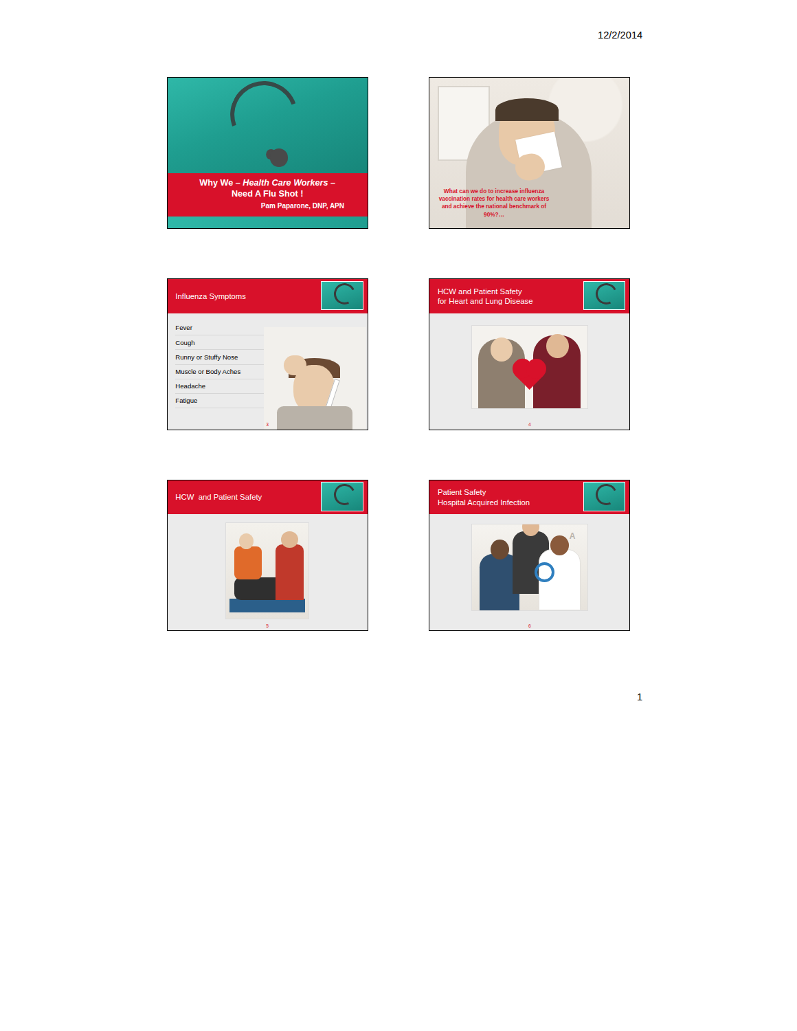12/2/2014
Why We – Health Care Workers –
Need A Flu Shot !
Pam Paparone, DNP, APN
What can we do to increase influenza vaccination rates for health care workers and achieve the national benchmark of 90%?…
Influenza Symptoms
Fever
Cough
Runny or Stuffy Nose
Muscle or Body Aches
Headache
Fatigue
3
HCW and Patient Safety
for Heart and Lung Disease
4
HCW and Patient Safety
5
Patient Safety
Hospital Acquired Infection
A
6
1